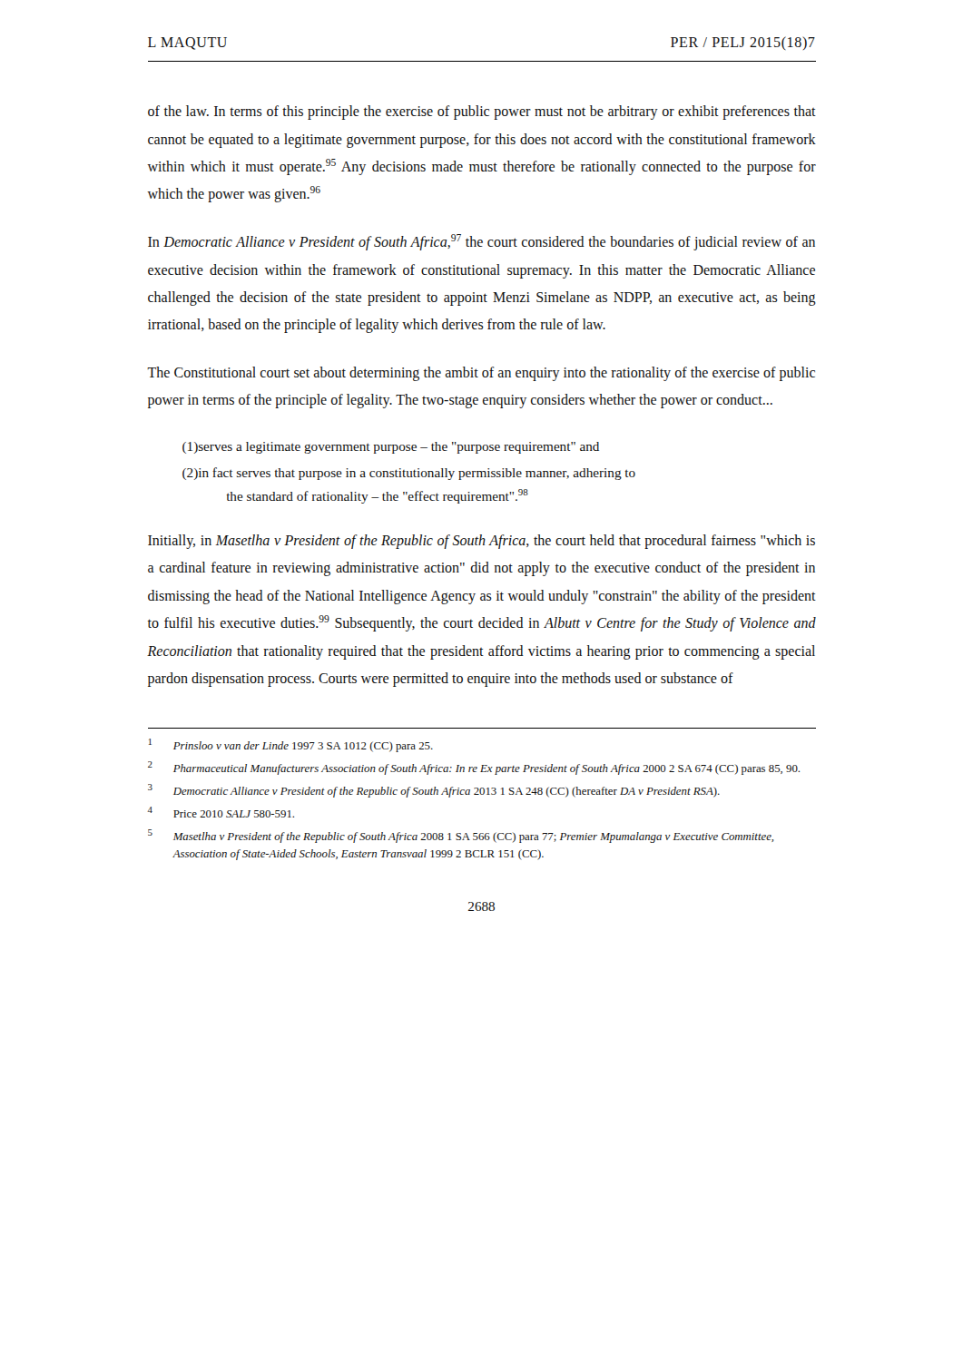L Maqutu PER / PELJ 2015(18)7
of the law. In terms of this principle the exercise of public power must not be arbitrary or exhibit preferences that cannot be equated to a legitimate government purpose, for this does not accord with the constitutional framework within which it must operate.95 Any decisions made must therefore be rationally connected to the purpose for which the power was given.96
In Democratic Alliance v President of South Africa,97 the court considered the boundaries of judicial review of an executive decision within the framework of constitutional supremacy. In this matter the Democratic Alliance challenged the decision of the state president to appoint Menzi Simelane as NDPP, an executive act, as being irrational, based on the principle of legality which derives from the rule of law.
The Constitutional court set about determining the ambit of an enquiry into the rationality of the exercise of public power in terms of the principle of legality. The two-stage enquiry considers whether the power or conduct...
(1)serves a legitimate government purpose – the "purpose requirement" and
(2)in fact serves that purpose in a constitutionally permissible manner, adhering to the standard of rationality – the "effect requirement".98
Initially, in Masetlha v President of the Republic of South Africa, the court held that procedural fairness "which is a cardinal feature in reviewing administrative action" did not apply to the executive conduct of the president in dismissing the head of the National Intelligence Agency as it would unduly "constrain" the ability of the president to fulfil his executive duties.99 Subsequently, the court decided in Albutt v Centre for the Study of Violence and Reconciliation that rationality required that the president afford victims a hearing prior to commencing a special pardon dispensation process. Courts were permitted to enquire into the methods used or substance of
Prinsloo v van der Linde 1997 3 SA 1012 (CC) para 25.
Pharmaceutical Manufacturers Association of South Africa: In re Ex parte President of South Africa 2000 2 SA 674 (CC) paras 85, 90.
Democratic Alliance v President of the Republic of South Africa 2013 1 SA 248 (CC) (hereafter DA v President RSA).
Price 2010 SALJ 580-591.
Masetlha v President of the Republic of South Africa 2008 1 SA 566 (CC) para 77; Premier Mpumalanga v Executive Committee, Association of State-Aided Schools, Eastern Transvaal 1999 2 BCLR 151 (CC).
2688